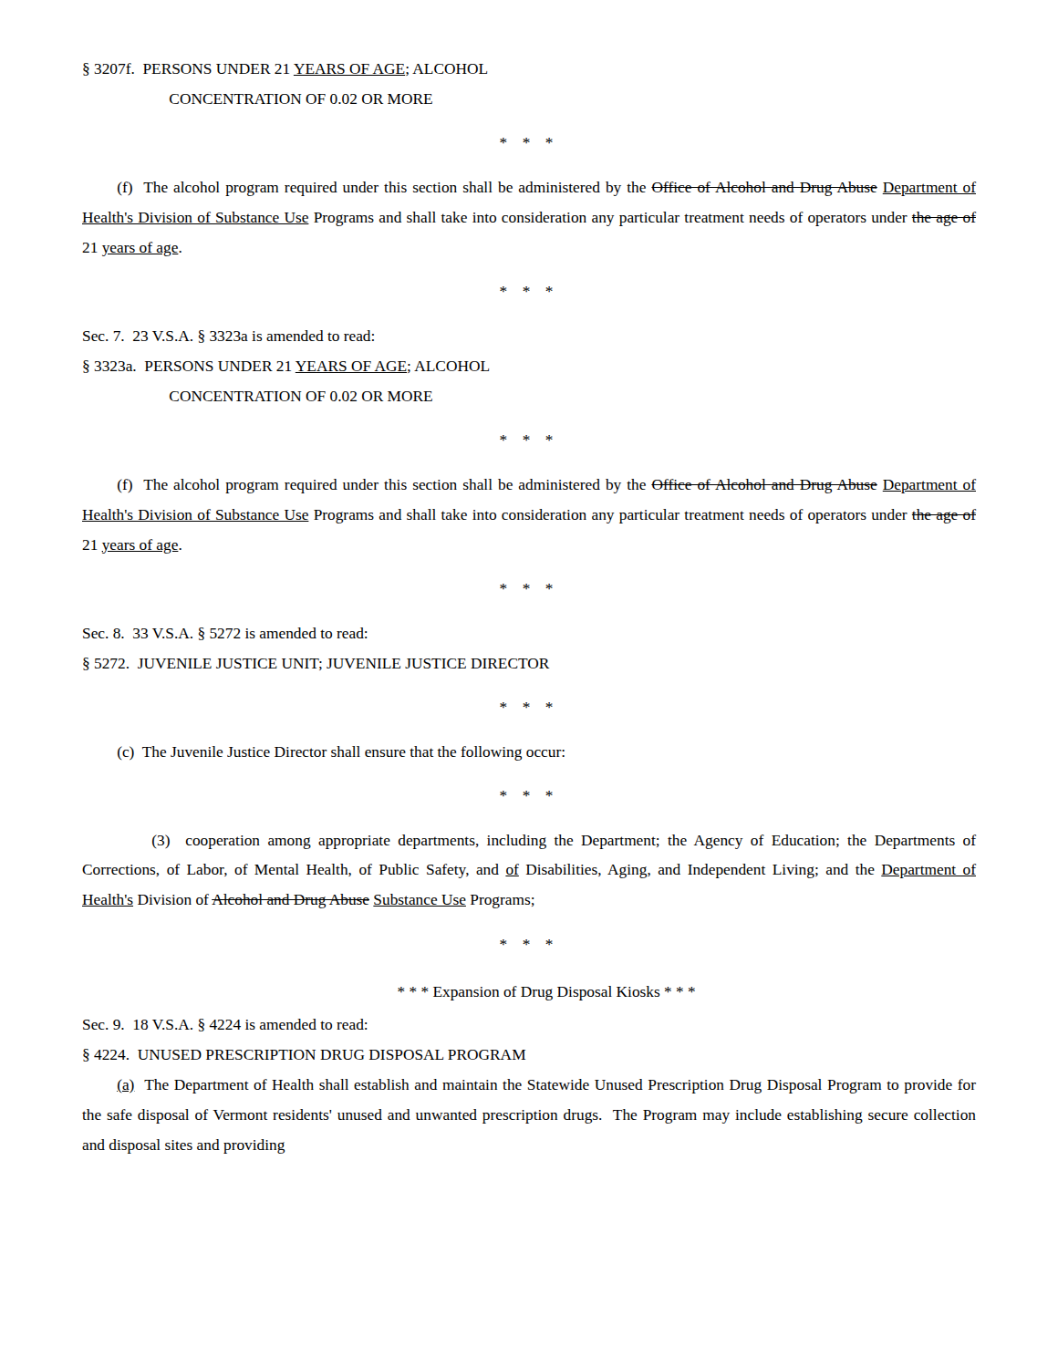§ 3207f. PERSONS UNDER 21 YEARS OF AGE; ALCOHOL CONCENTRATION OF 0.02 OR MORE
* * *
(f) The alcohol program required under this section shall be administered by the Office of Alcohol and Drug Abuse Department of Health's Division of Substance Use Programs and shall take into consideration any particular treatment needs of operators under the age of 21 years of age.
* * *
Sec. 7. 23 V.S.A. § 3323a is amended to read:
§ 3323a. PERSONS UNDER 21 YEARS OF AGE; ALCOHOL CONCENTRATION OF 0.02 OR MORE
* * *
(f) The alcohol program required under this section shall be administered by the Office of Alcohol and Drug Abuse Department of Health's Division of Substance Use Programs and shall take into consideration any particular treatment needs of operators under the age of 21 years of age.
* * *
Sec. 8. 33 V.S.A. § 5272 is amended to read:
§ 5272. JUVENILE JUSTICE UNIT; JUVENILE JUSTICE DIRECTOR
* * *
(c) The Juvenile Justice Director shall ensure that the following occur:
* * *
(3) cooperation among appropriate departments, including the Department; the Agency of Education; the Departments of Corrections, of Labor, of Mental Health, of Public Safety, and of Disabilities, Aging, and Independent Living; and the Department of Health's Division of Alcohol and Drug Abuse Substance Use Programs;
* * *
* * * Expansion of Drug Disposal Kiosks * * *
Sec. 9. 18 V.S.A. § 4224 is amended to read:
§ 4224. UNUSED PRESCRIPTION DRUG DISPOSAL PROGRAM
(a) The Department of Health shall establish and maintain the Statewide Unused Prescription Drug Disposal Program to provide for the safe disposal of Vermont residents' unused and unwanted prescription drugs. The Program may include establishing secure collection and disposal sites and providing